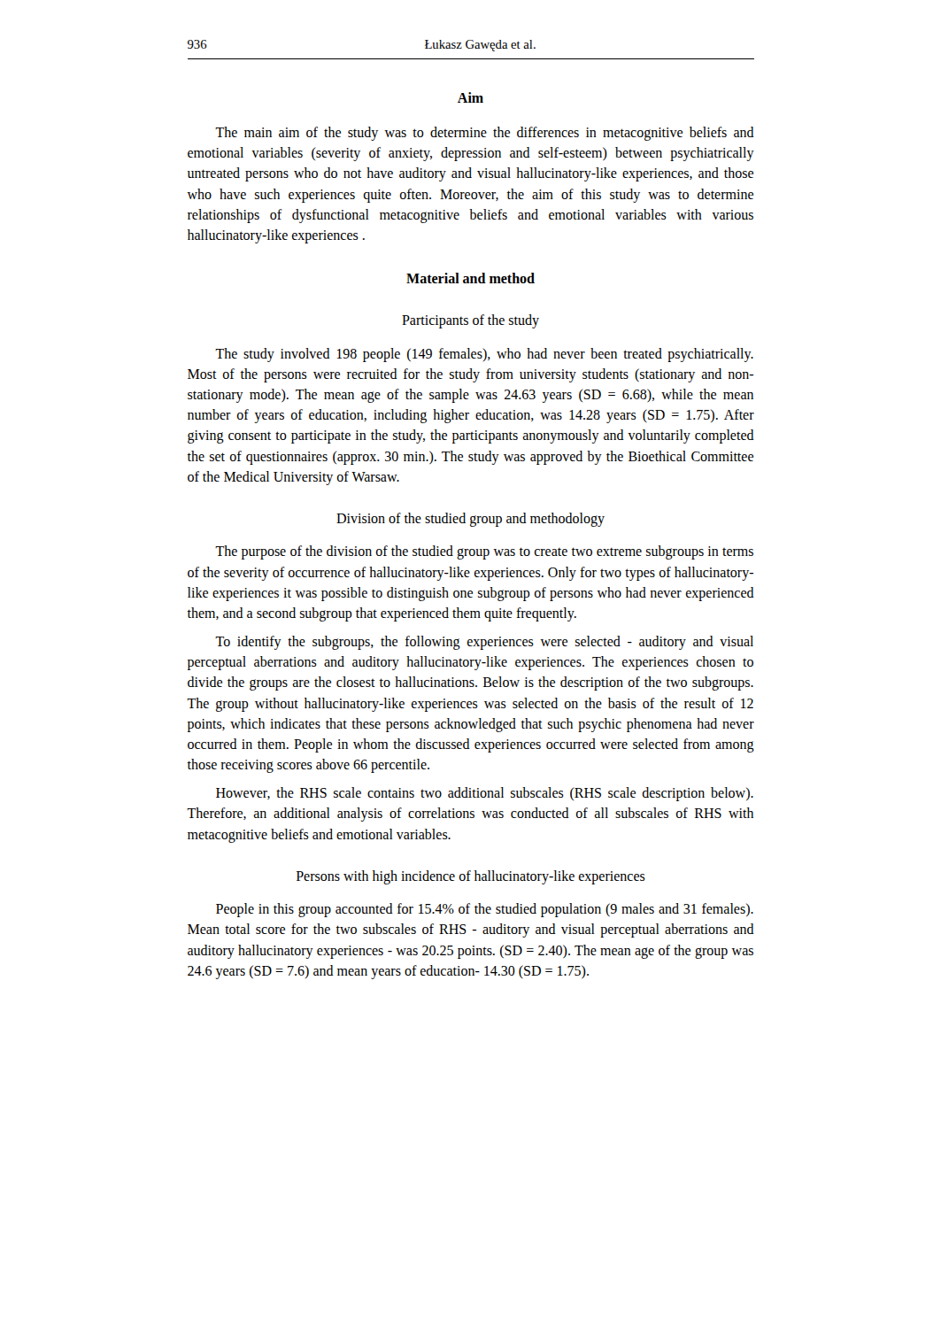936 Łukasz Gawęda et al.
Aim
The main aim of the study was to determine the differences in metacognitive beliefs and emotional variables (severity of anxiety, depression and self-esteem) between psychiatrically untreated persons who do not have auditory and visual hallucinatory-like experiences, and those who have such experiences quite often. Moreover, the aim of this study was to determine relationships of dysfunctional metacognitive beliefs and emotional variables with various hallucinatory-like experiences .
Material and method
Participants of the study
The study involved 198 people (149 females), who had never been treated psychiatrically. Most of the persons were recruited for the study from university students (stationary and non-stationary mode). The mean age of the sample was 24.63 years (SD = 6.68), while the mean number of years of education, including higher education, was 14.28 years (SD = 1.75). After giving consent to participate in the study, the participants anonymously and voluntarily completed the set of questionnaires (approx. 30 min.). The study was approved by the Bioethical Committee of the Medical University of Warsaw.
Division of the studied group and methodology
The purpose of the division of the studied group was to create two extreme subgroups in terms of the severity of occurrence of hallucinatory-like experiences. Only for two types of hallucinatory-like experiences it was possible to distinguish one subgroup of persons who had never experienced them, and a second subgroup that experienced them quite frequently.
To identify the subgroups, the following experiences were selected - auditory and visual perceptual aberrations and auditory hallucinatory-like experiences. The experiences chosen to divide the groups are the closest to hallucinations. Below is the description of the two subgroups. The group without hallucinatory-like experiences was selected on the basis of the result of 12 points, which indicates that these persons acknowledged that such psychic phenomena had never occurred in them. People in whom the discussed experiences occurred were selected from among those receiving scores above 66 percentile.
However, the RHS scale contains two additional subscales (RHS scale description below). Therefore, an additional analysis of correlations was conducted of all subscales of RHS with metacognitive beliefs and emotional variables.
Persons with high incidence of hallucinatory-like experiences
People in this group accounted for 15.4% of the studied population (9 males and 31 females). Mean total score for the two subscales of RHS - auditory and visual perceptual aberrations and auditory hallucinatory experiences - was 20.25 points. (SD = 2.40). The mean age of the group was 24.6 years (SD = 7.6) and mean years of education- 14.30 (SD = 1.75).